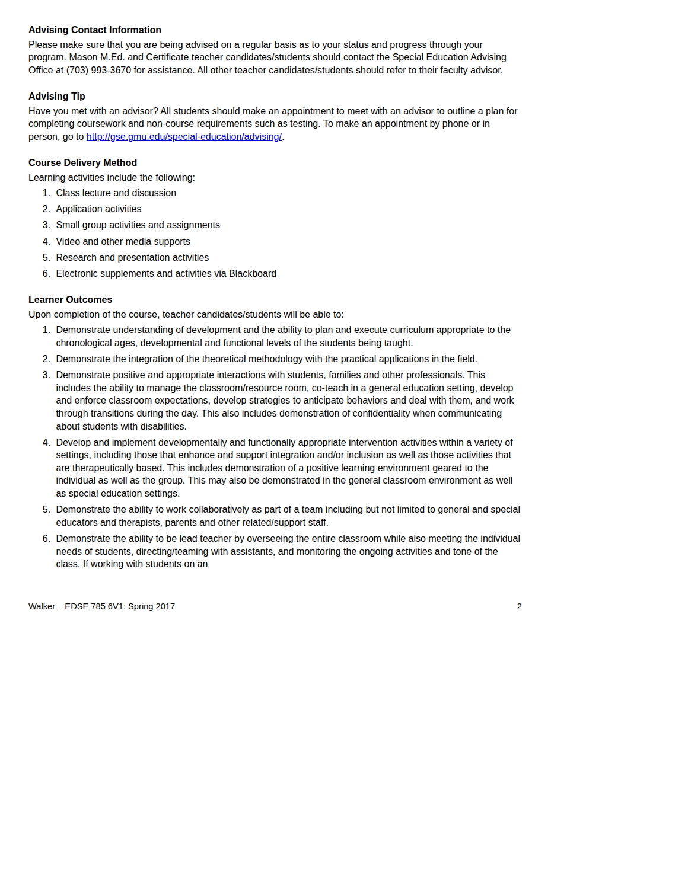Advising Contact Information
Please make sure that you are being advised on a regular basis as to your status and progress through your program. Mason M.Ed. and Certificate teacher candidates/students should contact the Special Education Advising Office at (703) 993-3670 for assistance. All other teacher candidates/students should refer to their faculty advisor.
Advising Tip
Have you met with an advisor? All students should make an appointment to meet with an advisor to outline a plan for completing coursework and non-course requirements such as testing. To make an appointment by phone or in person, go to http://gse.gmu.edu/special-education/advising/.
Course Delivery Method
Learning activities include the following:
Class lecture and discussion
Application activities
Small group activities and assignments
Video and other media supports
Research and presentation activities
Electronic supplements and activities via Blackboard
Learner Outcomes
Upon completion of the course, teacher candidates/students will be able to:
Demonstrate understanding of development and the ability to plan and execute curriculum appropriate to the chronological ages, developmental and functional levels of the students being taught.
Demonstrate the integration of the theoretical methodology with the practical applications in the field.
Demonstrate positive and appropriate interactions with students, families and other professionals. This includes the ability to manage the classroom/resource room, co-teach in a general education setting, develop and enforce classroom expectations, develop strategies to anticipate behaviors and deal with them, and work through transitions during the day. This also includes demonstration of confidentiality when communicating about students with disabilities.
Develop and implement developmentally and functionally appropriate intervention activities within a variety of settings, including those that enhance and support integration and/or inclusion as well as those activities that are therapeutically based. This includes demonstration of a positive learning environment geared to the individual as well as the group. This may also be demonstrated in the general classroom environment as well as special education settings.
Demonstrate the ability to work collaboratively as part of a team including but not limited to general and special educators and therapists, parents and other related/support staff.
Demonstrate the ability to be lead teacher by overseeing the entire classroom while also meeting the individual needs of students, directing/teaming with assistants, and monitoring the ongoing activities and tone of the class. If working with students on an
Walker – EDSE 785 6V1: Spring 2017 2